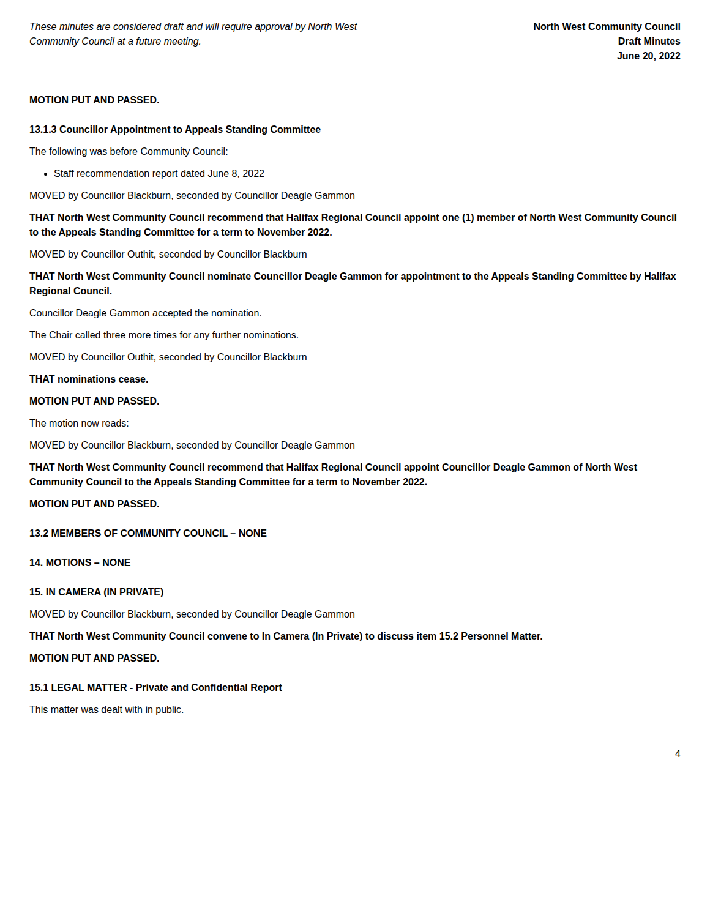These minutes are considered draft and will require approval by North West Community Council at a future meeting.
North West Community Council
Draft Minutes
June 20, 2022
MOTION PUT AND PASSED.
13.1.3 Councillor Appointment to Appeals Standing Committee
The following was before Community Council:
Staff recommendation report dated June 8, 2022
MOVED by Councillor Blackburn, seconded by Councillor Deagle Gammon
THAT North West Community Council recommend that Halifax Regional Council appoint one (1) member of North West Community Council to the Appeals Standing Committee for a term to November 2022.
MOVED by Councillor Outhit, seconded by Councillor Blackburn
THAT North West Community Council nominate Councillor Deagle Gammon for appointment to the Appeals Standing Committee by Halifax Regional Council.
Councillor Deagle Gammon accepted the nomination.
The Chair called three more times for any further nominations.
MOVED by Councillor Outhit, seconded by Councillor Blackburn
THAT nominations cease.
MOTION PUT AND PASSED.
The motion now reads:
MOVED by Councillor Blackburn, seconded by Councillor Deagle Gammon
THAT North West Community Council recommend that Halifax Regional Council appoint Councillor Deagle Gammon of North West Community Council to the Appeals Standing Committee for a term to November 2022.
MOTION PUT AND PASSED.
13.2 MEMBERS OF COMMUNITY COUNCIL – NONE
14. MOTIONS – NONE
15. IN CAMERA (IN PRIVATE)
MOVED by Councillor Blackburn, seconded by Councillor Deagle Gammon
THAT North West Community Council convene to In Camera (In Private) to discuss item 15.2 Personnel Matter.
MOTION PUT AND PASSED.
15.1 LEGAL MATTER - Private and Confidential Report
This matter was dealt with in public.
4